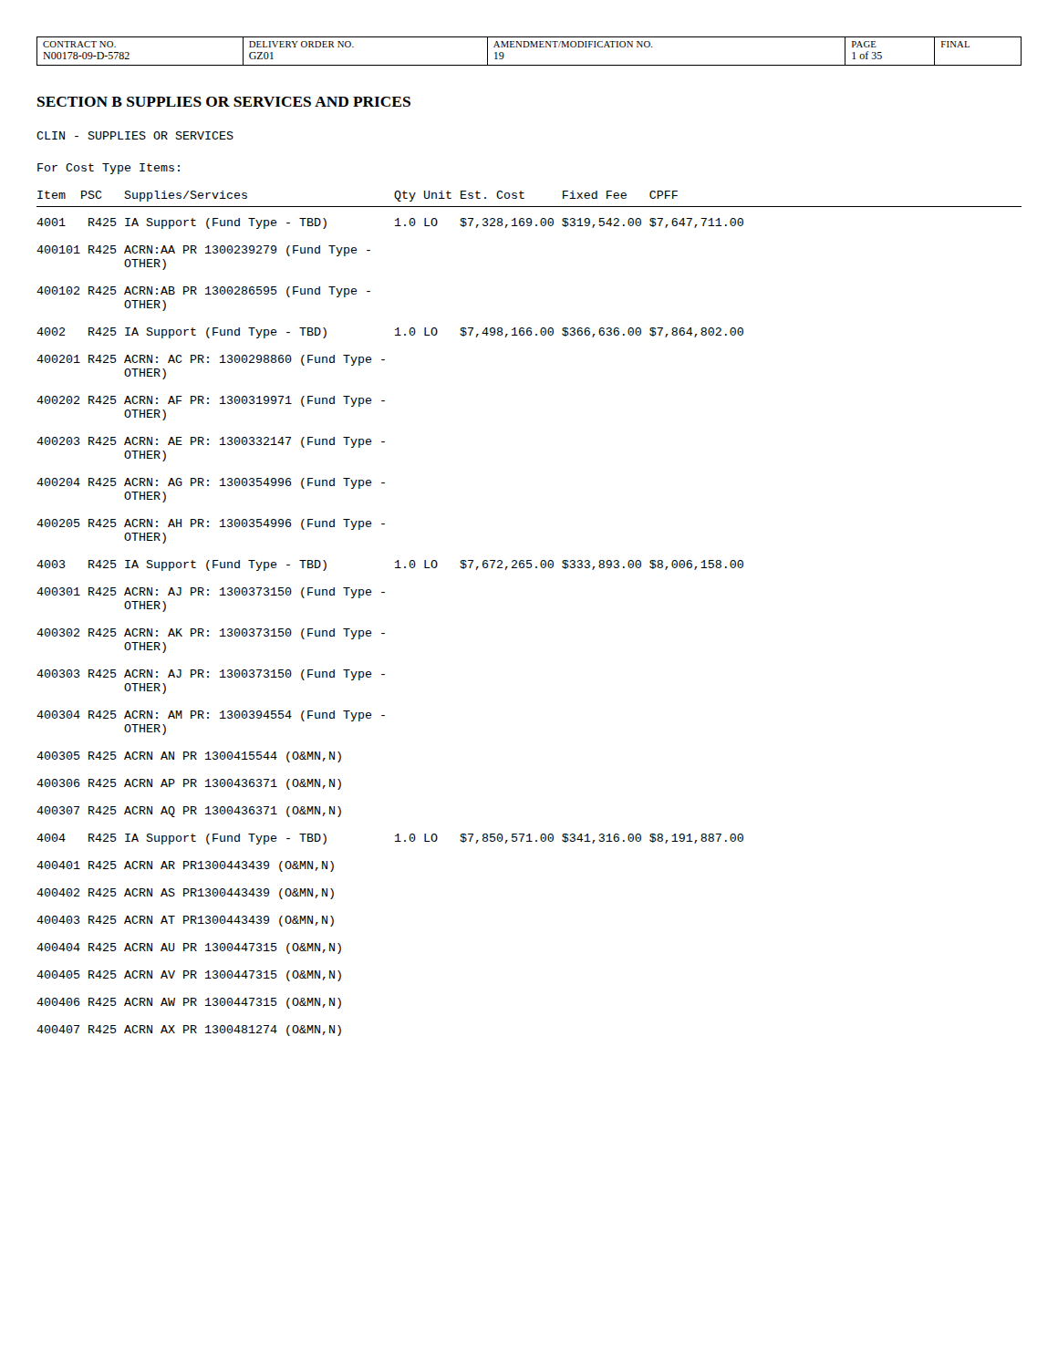| CONTRACT NO. N00178-09-D-5782 | DELIVERY ORDER NO. GZ01 | AMENDMENT/MODIFICATION NO. 19 | PAGE 1 of 35 | FINAL |
SECTION B SUPPLIES OR SERVICES AND PRICES
CLIN - SUPPLIES OR SERVICES
For Cost Type Items:

Item  PSC   Supplies/Services                    Qty Unit Est. Cost     Fixed Fee   CPFF
4001   R425 IA Support (Fund Type - TBD)         1.0 LO   $7,328,169.00 $319,542.00 $7,647,711.00

400101 R425 ACRN:AA PR 1300239279 (Fund Type -
            OTHER)

400102 R425 ACRN:AB PR 1300286595 (Fund Type -
            OTHER)

4002   R425 IA Support (Fund Type - TBD)         1.0 LO   $7,498,166.00 $366,636.00 $7,864,802.00

400201 R425 ACRN: AC PR: 1300298860 (Fund Type -
            OTHER)

400202 R425 ACRN: AF PR: 1300319971 (Fund Type -
            OTHER)

400203 R425 ACRN: AE PR: 1300332147 (Fund Type -
            OTHER)

400204 R425 ACRN: AG PR: 1300354996 (Fund Type -
            OTHER)

400205 R425 ACRN: AH PR: 1300354996 (Fund Type -
            OTHER)

4003   R425 IA Support (Fund Type - TBD)         1.0 LO   $7,672,265.00 $333,893.00 $8,006,158.00

400301 R425 ACRN: AJ PR: 1300373150 (Fund Type -
            OTHER)

400302 R425 ACRN: AK PR: 1300373150 (Fund Type -
            OTHER)

400303 R425 ACRN: AJ PR: 1300373150 (Fund Type -
            OTHER)

400304 R425 ACRN: AM PR: 1300394554 (Fund Type -
            OTHER)

400305 R425 ACRN AN PR 1300415544 (O&MN,N)

400306 R425 ACRN AP PR 1300436371 (O&MN,N)

400307 R425 ACRN AQ PR 1300436371 (O&MN,N)

4004   R425 IA Support (Fund Type - TBD)         1.0 LO   $7,850,571.00 $341,316.00 $8,191,887.00

400401 R425 ACRN AR PR1300443439 (O&MN,N)

400402 R425 ACRN AS PR1300443439 (O&MN,N)

400403 R425 ACRN AT PR1300443439 (O&MN,N)

400404 R425 ACRN AU PR 1300447315 (O&MN,N)

400405 R425 ACRN AV PR 1300447315 (O&MN,N)

400406 R425 ACRN AW PR 1300447315 (O&MN,N)

400407 R425 ACRN AX PR 1300481274 (O&MN,N)